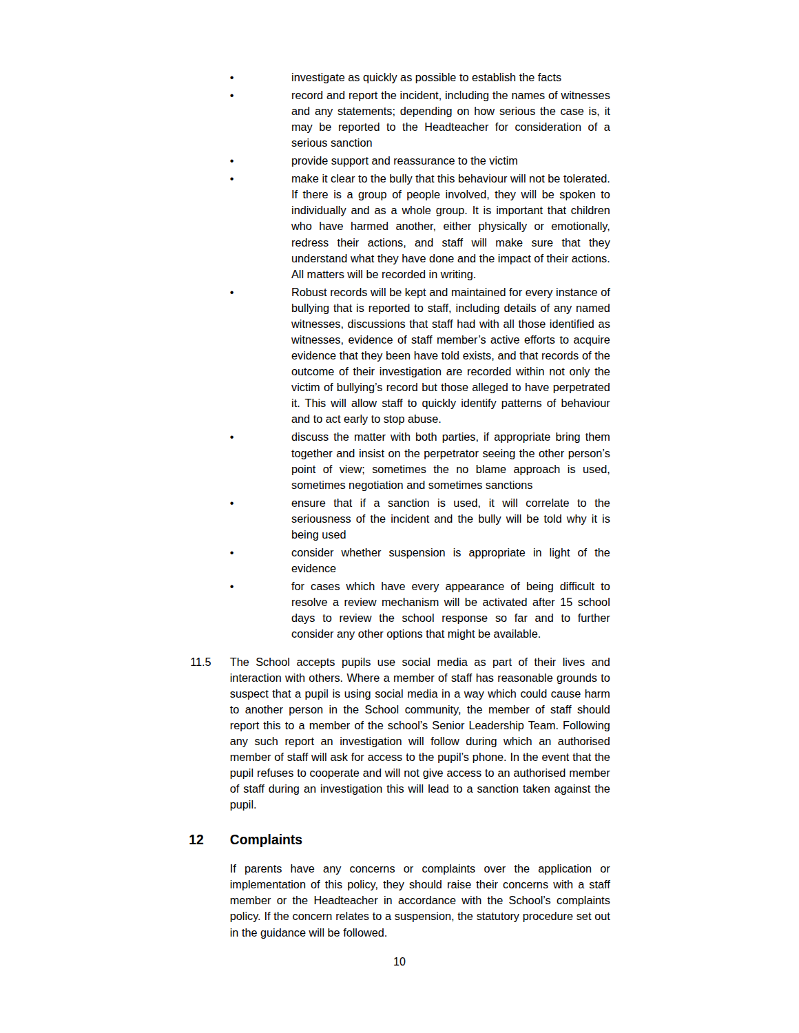investigate as quickly as possible to establish the facts
record and report the incident, including the names of witnesses and any statements; depending on how serious the case is, it may be reported to the Headteacher for consideration of a serious sanction
provide support and reassurance to the victim
make it clear to the bully that this behaviour will not be tolerated. If there is a group of people involved, they will be spoken to individually and as a whole group. It is important that children who have harmed another, either physically or emotionally, redress their actions, and staff will make sure that they understand what they have done and the impact of their actions. All matters will be recorded in writing.
Robust records will be kept and maintained for every instance of bullying that is reported to staff, including details of any named witnesses, discussions that staff had with all those identified as witnesses, evidence of staff member’s active efforts to acquire evidence that they been have told exists, and that records of the outcome of their investigation are recorded within not only the victim of bullying’s record but those alleged to have perpetrated it. This will allow staff to quickly identify patterns of behaviour and to act early to stop abuse.
discuss the matter with both parties, if appropriate bring them together and insist on the perpetrator seeing the other person’s point of view; sometimes the no blame approach is used, sometimes negotiation and sometimes sanctions
ensure that if a sanction is used, it will correlate to the seriousness of the incident and the bully will be told why it is being used
consider whether suspension is appropriate in light of the evidence
for cases which have every appearance of being difficult to resolve a review mechanism will be activated after 15 school days to review the school response so far and to further consider any other options that might be available.
11.5
The School accepts pupils use social media as part of their lives and interaction with others. Where a member of staff has reasonable grounds to suspect that a pupil is using social media in a way which could cause harm to another person in the School community, the member of staff should report this to a member of the school’s Senior Leadership Team. Following any such report an investigation will follow during which an authorised member of staff will ask for access to the pupil’s phone. In the event that the pupil refuses to cooperate and will not give access to an authorised member of staff during an investigation this will lead to a sanction taken against the pupil.
12
Complaints
If parents have any concerns or complaints over the application or implementation of this policy, they should raise their concerns with a staff member or the Headteacher in accordance with the School’s complaints policy. If the concern relates to a suspension, the statutory procedure set out in the guidance will be followed.
10